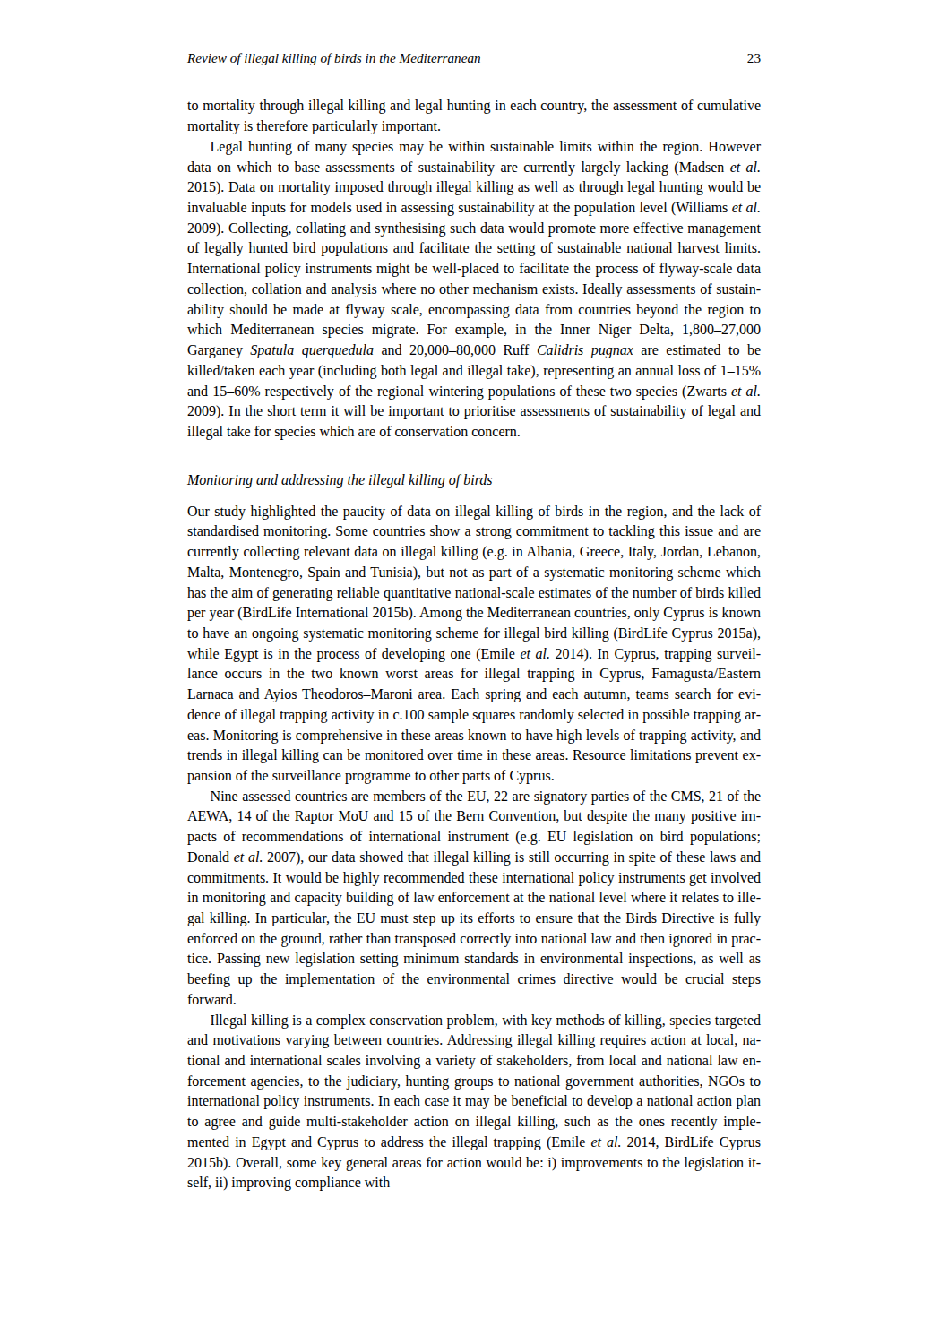Review of illegal killing of birds in the Mediterranean 23
to mortality through illegal killing and legal hunting in each country, the assessment of cumulative mortality is therefore particularly important.
Legal hunting of many species may be within sustainable limits within the region. However data on which to base assessments of sustainability are currently largely lacking (Madsen et al. 2015). Data on mortality imposed through illegal killing as well as through legal hunting would be invaluable inputs for models used in assessing sustainability at the population level (Williams et al. 2009). Collecting, collating and synthesising such data would promote more effective management of legally hunted bird populations and facilitate the setting of sustainable national harvest limits. International policy instruments might be well-placed to facilitate the process of flyway-scale data collection, collation and analysis where no other mechanism exists. Ideally assessments of sustainability should be made at flyway scale, encompassing data from countries beyond the region to which Mediterranean species migrate. For example, in the Inner Niger Delta, 1,800–27,000 Garganey Spatula querquedula and 20,000–80,000 Ruff Calidris pugnax are estimated to be killed/taken each year (including both legal and illegal take), representing an annual loss of 1–15% and 15–60% respectively of the regional wintering populations of these two species (Zwarts et al. 2009). In the short term it will be important to prioritise assessments of sustainability of legal and illegal take for species which are of conservation concern.
Monitoring and addressing the illegal killing of birds
Our study highlighted the paucity of data on illegal killing of birds in the region, and the lack of standardised monitoring. Some countries show a strong commitment to tackling this issue and are currently collecting relevant data on illegal killing (e.g. in Albania, Greece, Italy, Jordan, Lebanon, Malta, Montenegro, Spain and Tunisia), but not as part of a systematic monitoring scheme which has the aim of generating reliable quantitative national-scale estimates of the number of birds killed per year (BirdLife International 2015b). Among the Mediterranean countries, only Cyprus is known to have an ongoing systematic monitoring scheme for illegal bird killing (BirdLife Cyprus 2015a), while Egypt is in the process of developing one (Emile et al. 2014). In Cyprus, trapping surveillance occurs in the two known worst areas for illegal trapping in Cyprus, Famagusta/Eastern Larnaca and Ayios Theodoros–Maroni area. Each spring and each autumn, teams search for evidence of illegal trapping activity in c.100 sample squares randomly selected in possible trapping areas. Monitoring is comprehensive in these areas known to have high levels of trapping activity, and trends in illegal killing can be monitored over time in these areas. Resource limitations prevent expansion of the surveillance programme to other parts of Cyprus.
Nine assessed countries are members of the EU, 22 are signatory parties of the CMS, 21 of the AEWA, 14 of the Raptor MoU and 15 of the Bern Convention, but despite the many positive impacts of recommendations of international instrument (e.g. EU legislation on bird populations; Donald et al. 2007), our data showed that illegal killing is still occurring in spite of these laws and commitments. It would be highly recommended these international policy instruments get involved in monitoring and capacity building of law enforcement at the national level where it relates to illegal killing. In particular, the EU must step up its efforts to ensure that the Birds Directive is fully enforced on the ground, rather than transposed correctly into national law and then ignored in practice. Passing new legislation setting minimum standards in environmental inspections, as well as beefing up the implementation of the environmental crimes directive would be crucial steps forward.
Illegal killing is a complex conservation problem, with key methods of killing, species targeted and motivations varying between countries. Addressing illegal killing requires action at local, national and international scales involving a variety of stakeholders, from local and national law enforcement agencies, to the judiciary, hunting groups to national government authorities, NGOs to international policy instruments. In each case it may be beneficial to develop a national action plan to agree and guide multi-stakeholder action on illegal killing, such as the ones recently implemented in Egypt and Cyprus to address the illegal trapping (Emile et al. 2014, BirdLife Cyprus 2015b). Overall, some key general areas for action would be: i) improvements to the legislation itself, ii) improving compliance with